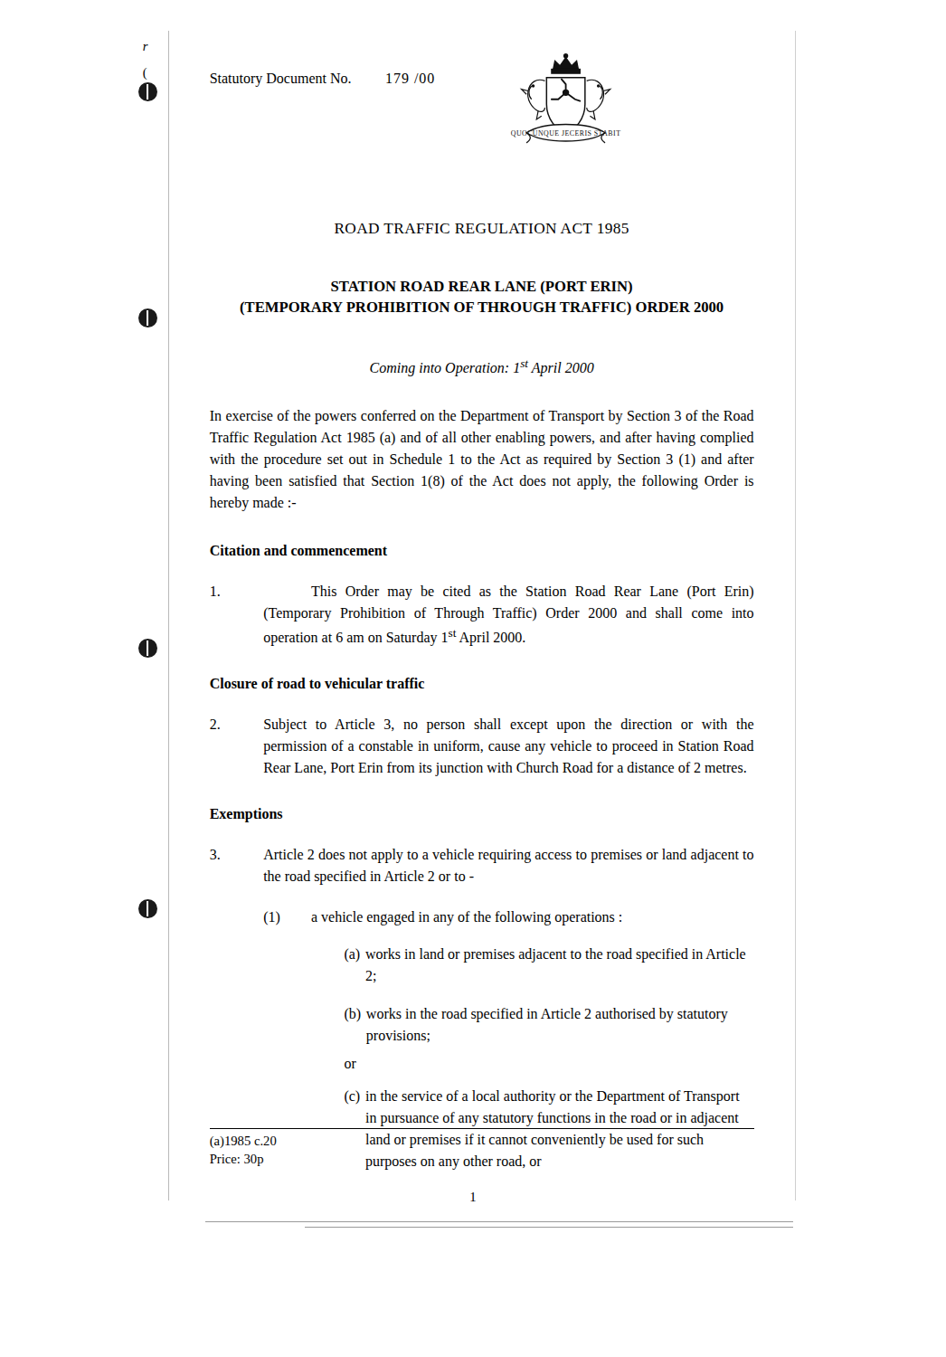r
(
Statutory Document No. 179 /00
QUOCUNQUE JECERIS STABIT
ROAD TRAFFIC REGULATION ACT 1985
STATION ROAD REAR LANE (PORT ERIN)
(TEMPORARY PROHIBITION OF THROUGH TRAFFIC) ORDER 2000
Coming into Operation: 1st April 2000
In exercise of the powers conferred on the Department of Transport by Section 3 of the Road Traffic Regulation Act 1985 (a) and of all other enabling powers, and after having complied with the procedure set out in Schedule 1 to the Act as required by Section 3 (1) and after having been satisfied that Section 1(8) of the Act does not apply, the following Order is hereby made :-
Citation and commencement
1.
This Order may be cited as the Station Road Rear Lane (Port Erin) (Temporary Prohibition of Through Traffic) Order 2000 and shall come into operation at 6 am on Saturday 1st April 2000.
Closure of road to vehicular traffic
2.
Subject to Article 3, no person shall except upon the direction or with the permission of a constable in uniform, cause any vehicle to proceed in Station Road Rear Lane, Port Erin from its junction with Church Road for a distance of 2 metres.
Exemptions
3.
Article 2 does not apply to a vehicle requiring access to premises or land adjacent to the road specified in Article 2 or to -
(1)
a vehicle engaged in any of the following operations :
(a)
works in land or premises adjacent to the road specified in Article 2;
(b)
works in the road specified in Article 2 authorised by statutory provisions;
or
(c)
in the service of a local authority or the Department of Transport in pursuance of any statutory functions in the road or in adjacent land or premises if it cannot conveniently be used for such purposes on any other road, or
(a)1985 c.20
Price: 30p
1